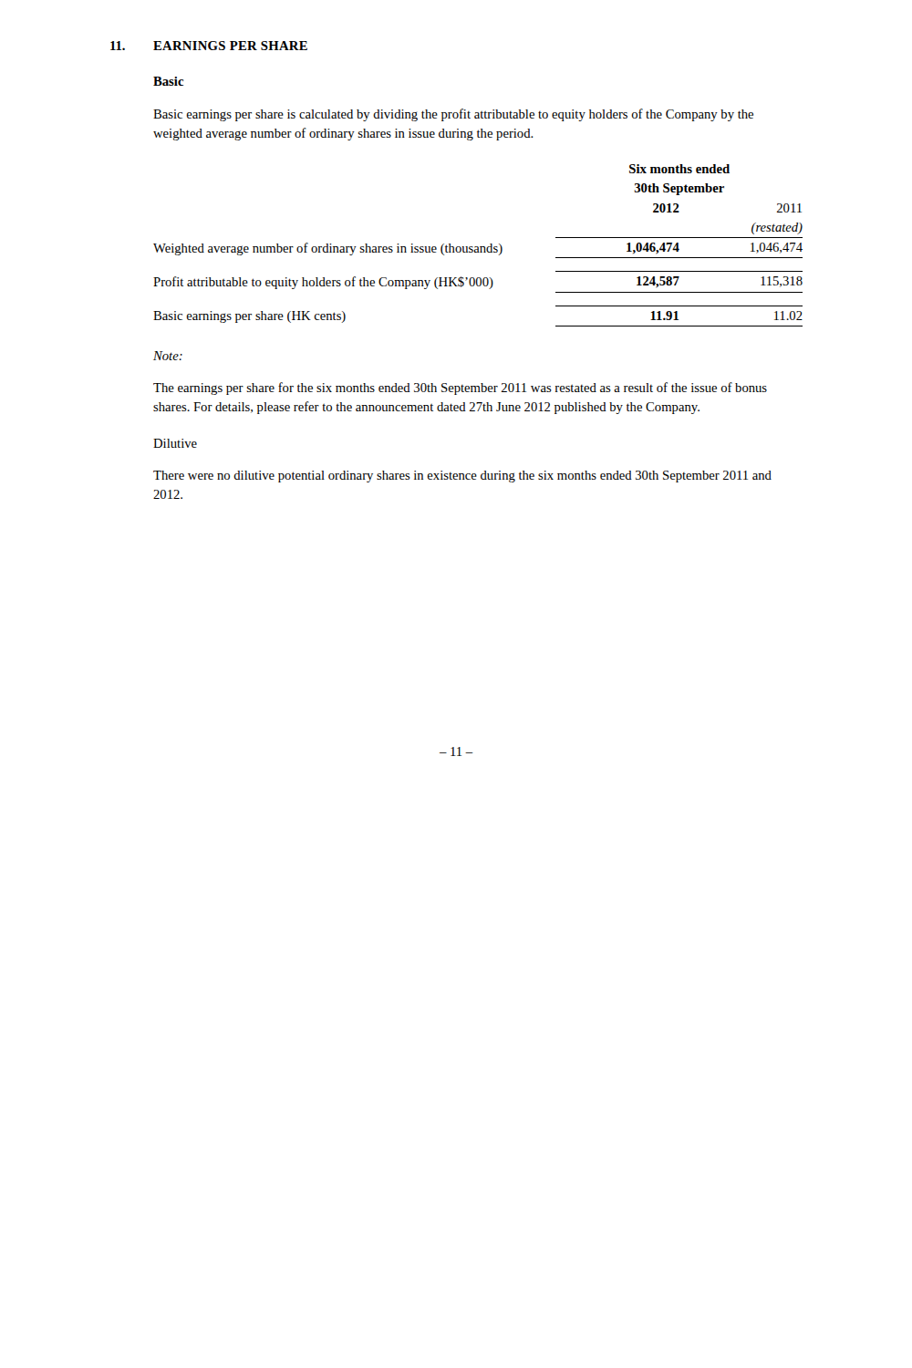11.
EARNINGS PER SHARE
Basic
Basic earnings per share is calculated by dividing the profit attributable to equity holders of the Company by the weighted average number of ordinary shares in issue during the period.
| | Six months ended 30th September |
| | 2012 | 2011 |
| | | (restated) |
| Weighted average number of ordinary shares in issue (thousands) | 1,046,474 | 1,046,474 |
| Profit attributable to equity holders of the Company (HK$’000) | 124,587 | 115,318 |
| Basic earnings per share (HK cents) | 11.91 | 11.02 |
Note:
The earnings per share for the six months ended 30th September 2011 was restated as a result of the issue of bonus shares. For details, please refer to the announcement dated 27th June 2012 published by the Company.
Dilutive
There were no dilutive potential ordinary shares in existence during the six months ended 30th September 2011 and 2012.
– 11 –